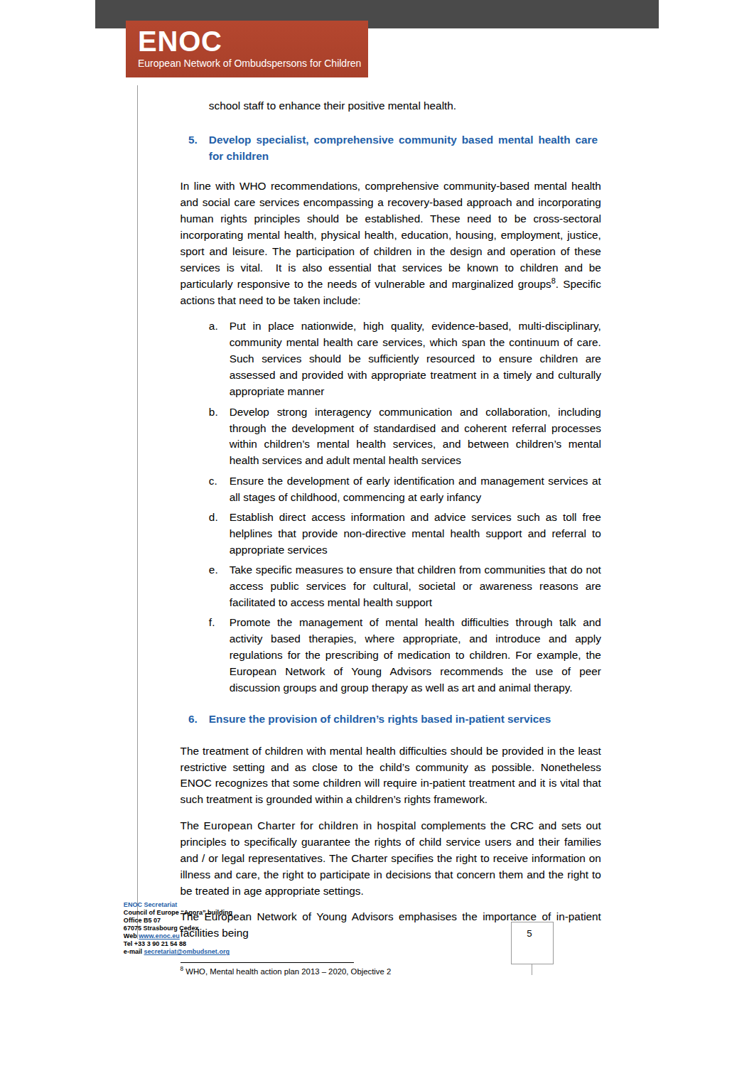ENOC
European Network of Ombudspersons for Children
school staff to enhance their positive mental health.
5. Develop specialist, comprehensive community based mental health care for children
In line with WHO recommendations, comprehensive community-based mental health and social care services encompassing a recovery-based approach and incorporating human rights principles should be established. These need to be cross-sectoral incorporating mental health, physical health, education, housing, employment, justice, sport and leisure. The participation of children in the design and operation of these services is vital. It is also essential that services be known to children and be particularly responsive to the needs of vulnerable and marginalized groups8. Specific actions that need to be taken include:
Put in place nationwide, high quality, evidence-based, multi-disciplinary, community mental health care services, which span the continuum of care. Such services should be sufficiently resourced to ensure children are assessed and provided with appropriate treatment in a timely and culturally appropriate manner
Develop strong interagency communication and collaboration, including through the development of standardised and coherent referral processes within children’s mental health services, and between children’s mental health services and adult mental health services
Ensure the development of early identification and management services at all stages of childhood, commencing at early infancy
Establish direct access information and advice services such as toll free helplines that provide non-directive mental health support and referral to appropriate services
Take specific measures to ensure that children from communities that do not access public services for cultural, societal or awareness reasons are facilitated to access mental health support
Promote the management of mental health difficulties through talk and activity based therapies, where appropriate, and introduce and apply regulations for the prescribing of medication to children. For example, the European Network of Young Advisors recommends the use of peer discussion groups and group therapy as well as art and animal therapy.
6. Ensure the provision of children’s rights based in-patient services
The treatment of children with mental health difficulties should be provided in the least restrictive setting and as close to the child’s community as possible. Nonetheless ENOC recognizes that some children will require in-patient treatment and it is vital that such treatment is grounded within a children’s rights framework.
The European Charter for children in hospital complements the CRC and sets out principles to specifically guarantee the rights of child service users and their families and / or legal representatives. The Charter specifies the right to receive information on illness and care, the right to participate in decisions that concern them and the right to be treated in age appropriate settings.
The European Network of Young Advisors emphasises the importance of in-patient facilities being
8 WHO, Mental health action plan 2013 – 2020, Objective 2
ENOC Secretariat
Council of Europe “Agora” building
Office B5 07
67075 Strasbourg Cedex
Web www.enoc.eu
Tel +33 3 90 21 54 88
e-mail secretariat@ombudsnet.org
5